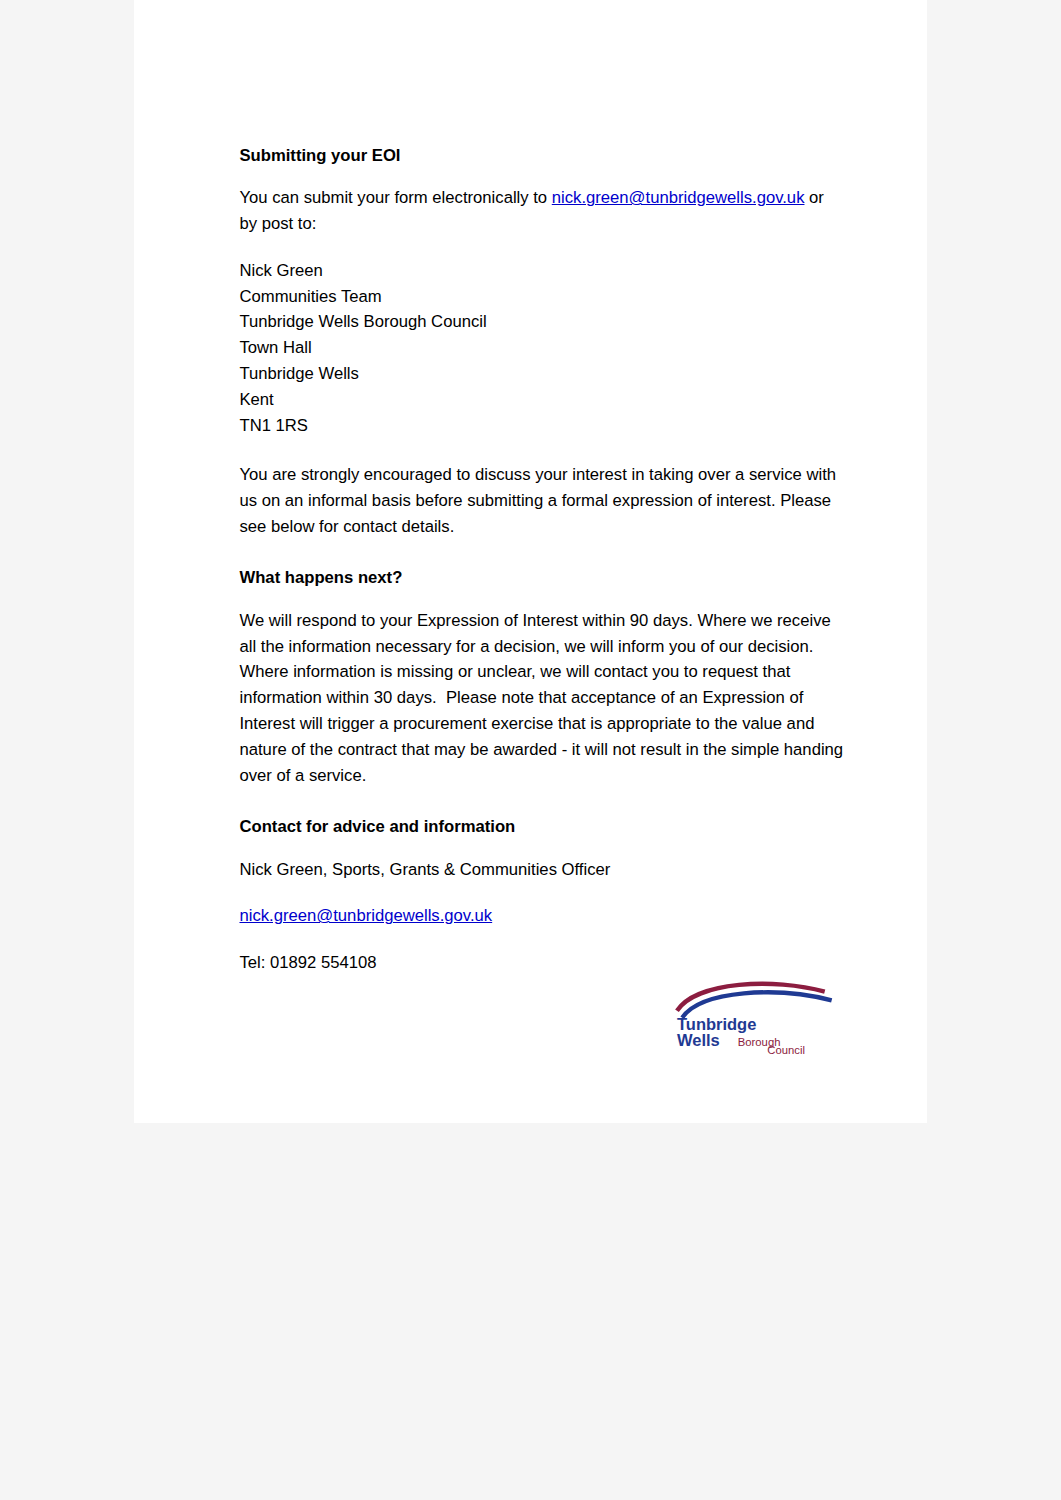Submitting your EOI
You can submit your form electronically to nick.green@tunbridgewells.gov.uk or by post to:
Nick Green
Communities Team
Tunbridge Wells Borough Council
Town Hall
Tunbridge Wells
Kent
TN1 1RS
You are strongly encouraged to discuss your interest in taking over a service with us on an informal basis before submitting a formal expression of interest. Please see below for contact details.
What happens next?
We will respond to your Expression of Interest within 90 days. Where we receive all the information necessary for a decision, we will inform you of our decision. Where information is missing or unclear, we will contact you to request that information within 30 days. Please note that acceptance of an Expression of Interest will trigger a procurement exercise that is appropriate to the value and nature of the contract that may be awarded - it will not result in the simple handing over of a service.
Contact for advice and information
Nick Green, Sports, Grants & Communities Officer
nick.green@tunbridgewells.gov.uk
Tel: 01892 554108
Tunbridge Wells Borough Council